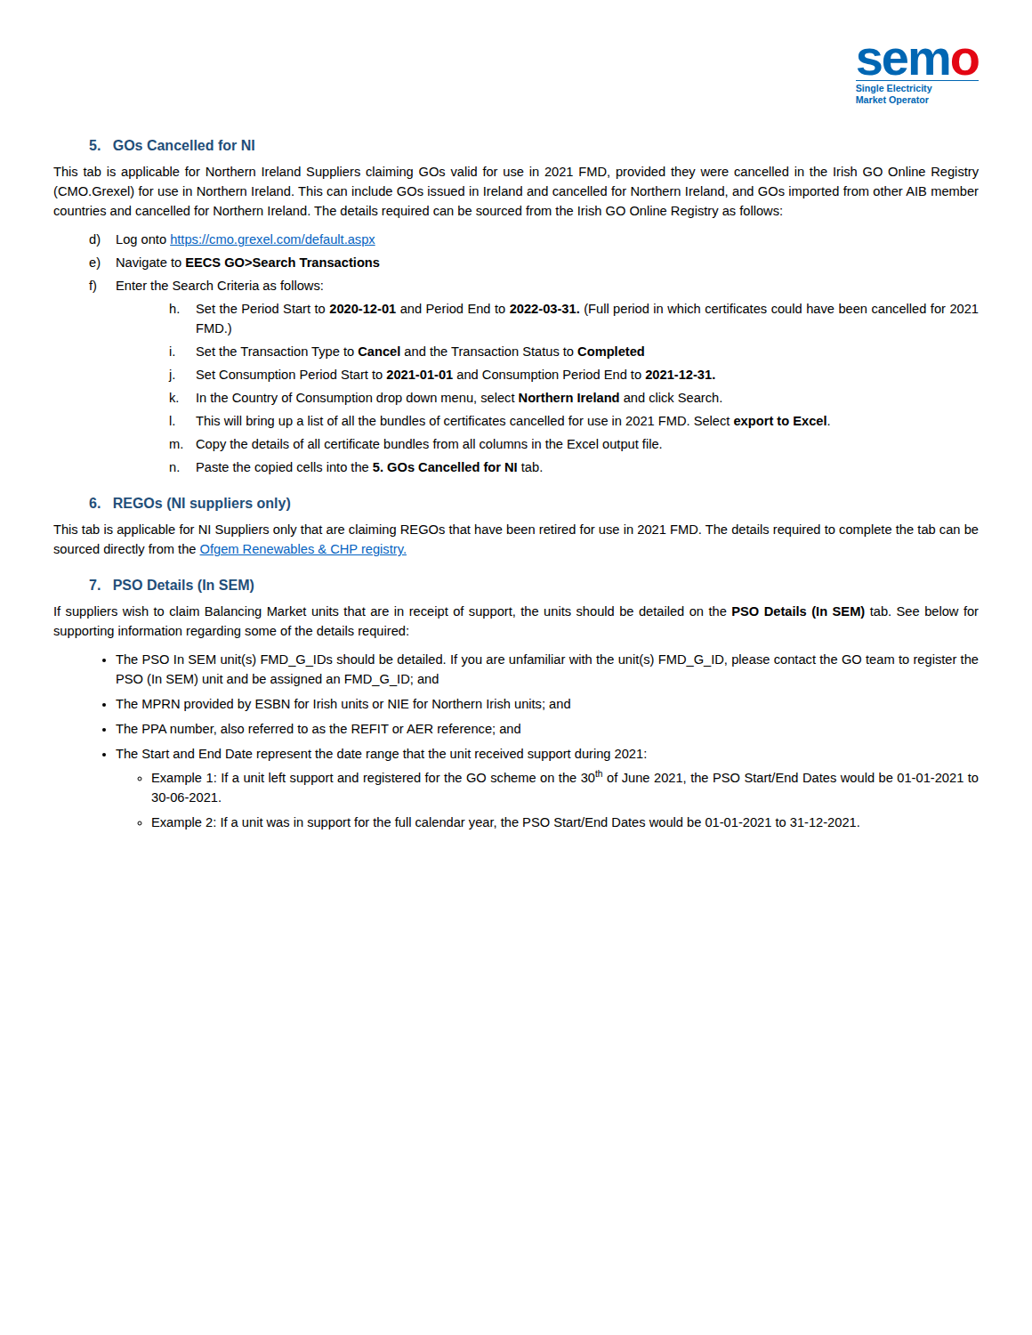semo
Single Electricity
Market Operator
5. GOs Cancelled for NI
This tab is applicable for Northern Ireland Suppliers claiming GOs valid for use in 2021 FMD, provided they were cancelled in the Irish GO Online Registry (CMO.Grexel) for use in Northern Ireland. This can include GOs issued in Ireland and cancelled for Northern Ireland, and GOs imported from other AIB member countries and cancelled for Northern Ireland. The details required can be sourced from the Irish GO Online Registry as follows:
d) Log onto https://cmo.grexel.com/default.aspx
e) Navigate to EECS GO>Search Transactions
f) Enter the Search Criteria as follows:
h. Set the Period Start to 2020-12-01 and Period End to 2022-03-31. (Full period in which certificates could have been cancelled for 2021 FMD.)
i. Set the Transaction Type to Cancel and the Transaction Status to Completed
j. Set Consumption Period Start to 2021-01-01 and Consumption Period End to 2021-12-31.
k. In the Country of Consumption drop down menu, select Northern Ireland and click Search.
l. This will bring up a list of all the bundles of certificates cancelled for use in 2021 FMD. Select export to Excel.
m. Copy the details of all certificate bundles from all columns in the Excel output file.
n. Paste the copied cells into the 5. GOs Cancelled for NI tab.
6. REGOs (NI suppliers only)
This tab is applicable for NI Suppliers only that are claiming REGOs that have been retired for use in 2021 FMD. The details required to complete the tab can be sourced directly from the Ofgem Renewables & CHP registry.
7. PSO Details (In SEM)
If suppliers wish to claim Balancing Market units that are in receipt of support, the units should be detailed on the PSO Details (In SEM) tab. See below for supporting information regarding some of the details required:
The PSO In SEM unit(s) FMD_G_IDs should be detailed. If you are unfamiliar with the unit(s) FMD_G_ID, please contact the GO team to register the PSO (In SEM) unit and be assigned an FMD_G_ID; and
The MPRN provided by ESBN for Irish units or NIE for Northern Irish units; and
The PPA number, also referred to as the REFIT or AER reference; and
The Start and End Date represent the date range that the unit received support during 2021:
Example 1: If a unit left support and registered for the GO scheme on the 30th of June 2021, the PSO Start/End Dates would be 01-01-2021 to 30-06-2021.
Example 2: If a unit was in support for the full calendar year, the PSO Start/End Dates would be 01-01-2021 to 31-12-2021.